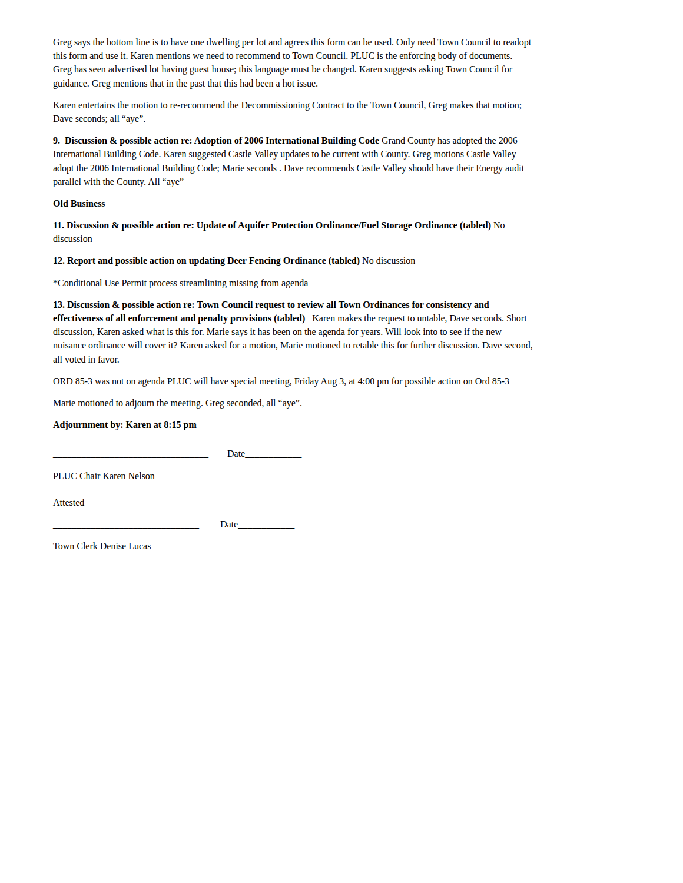Greg says the bottom line is to have one dwelling per lot and agrees this form can be used. Only need Town Council to readopt this form and use it. Karen mentions we need to recommend to Town Council. PLUC is the enforcing body of documents. Greg has seen advertised lot having guest house; this language must be changed. Karen suggests asking Town Council for guidance. Greg mentions that in the past that this had been a hot issue.
Karen entertains the motion to re-recommend the Decommissioning Contract to the Town Council, Greg makes that motion; Dave seconds; all “aye”.
9. Discussion & possible action re: Adoption of 2006 International Building Code Grand County has adopted the 2006 International Building Code. Karen suggested Castle Valley updates to be current with County. Greg motions Castle Valley adopt the 2006 International Building Code; Marie seconds . Dave recommends Castle Valley should have their Energy audit parallel with the County. All “aye”
Old Business
11. Discussion & possible action re: Update of Aquifer Protection Ordinance/Fuel Storage Ordinance (tabled) No discussion
12. Report and possible action on updating Deer Fencing Ordinance (tabled) No discussion
*Conditional Use Permit process streamlining missing from agenda
13. Discussion & possible action re: Town Council request to review all Town Ordinances for consistency and effectiveness of all enforcement and penalty provisions (tabled) Karen makes the request to untable, Dave seconds. Short discussion, Karen asked what is this for. Marie says it has been on the agenda for years. Will look into to see if the new nuisance ordinance will cover it? Karen asked for a motion, Marie motioned to retable this for further discussion. Dave second, all voted in favor.
ORD 85-3 was not on agenda PLUC will have special meeting, Friday Aug 3, at 4:00 pm for possible action on Ord 85-3
Marie motioned to adjourn the meeting. Greg seconded, all “aye”.
Adjournment by: Karen at 8:15 pm
_________________________________ Date____________
PLUC Chair Karen Nelson
Attested
_______________________________ Date____________
Town Clerk Denise Lucas